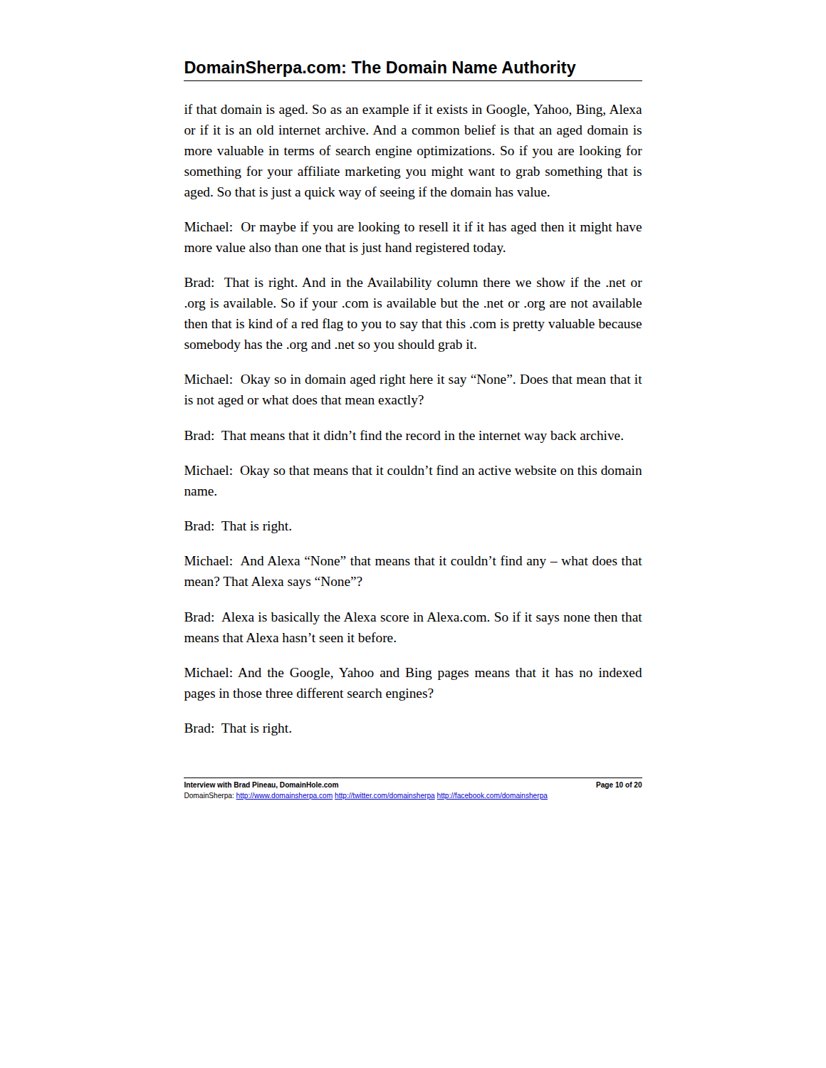DomainSherpa.com: The Domain Name Authority
if that domain is aged. So as an example if it exists in Google, Yahoo, Bing, Alexa or if it is an old internet archive. And a common belief is that an aged domain is more valuable in terms of search engine optimizations. So if you are looking for something for your affiliate marketing you might want to grab something that is aged. So that is just a quick way of seeing if the domain has value.
Michael: Or maybe if you are looking to resell it if it has aged then it might have more value also than one that is just hand registered today.
Brad: That is right. And in the Availability column there we show if the .net or .org is available. So if your .com is available but the .net or .org are not available then that is kind of a red flag to you to say that this .com is pretty valuable because somebody has the .org and .net so you should grab it.
Michael: Okay so in domain aged right here it say “None”. Does that mean that it is not aged or what does that mean exactly?
Brad: That means that it didn’t find the record in the internet way back archive.
Michael: Okay so that means that it couldn’t find an active website on this domain name.
Brad: That is right.
Michael: And Alexa “None” that means that it couldn’t find any – what does that mean? That Alexa says “None”?
Brad: Alexa is basically the Alexa score in Alexa.com. So if it says none then that means that Alexa hasn’t seen it before.
Michael: And the Google, Yahoo and Bing pages means that it has no indexed pages in those three different search engines?
Brad: That is right.
Interview with Brad Pineau, DomainHole.com Page 10 of 20
DomainSherpa: http://www.domainsherpa.com http://twitter.com/domainsherpa http://facebook.com/domainsherpa